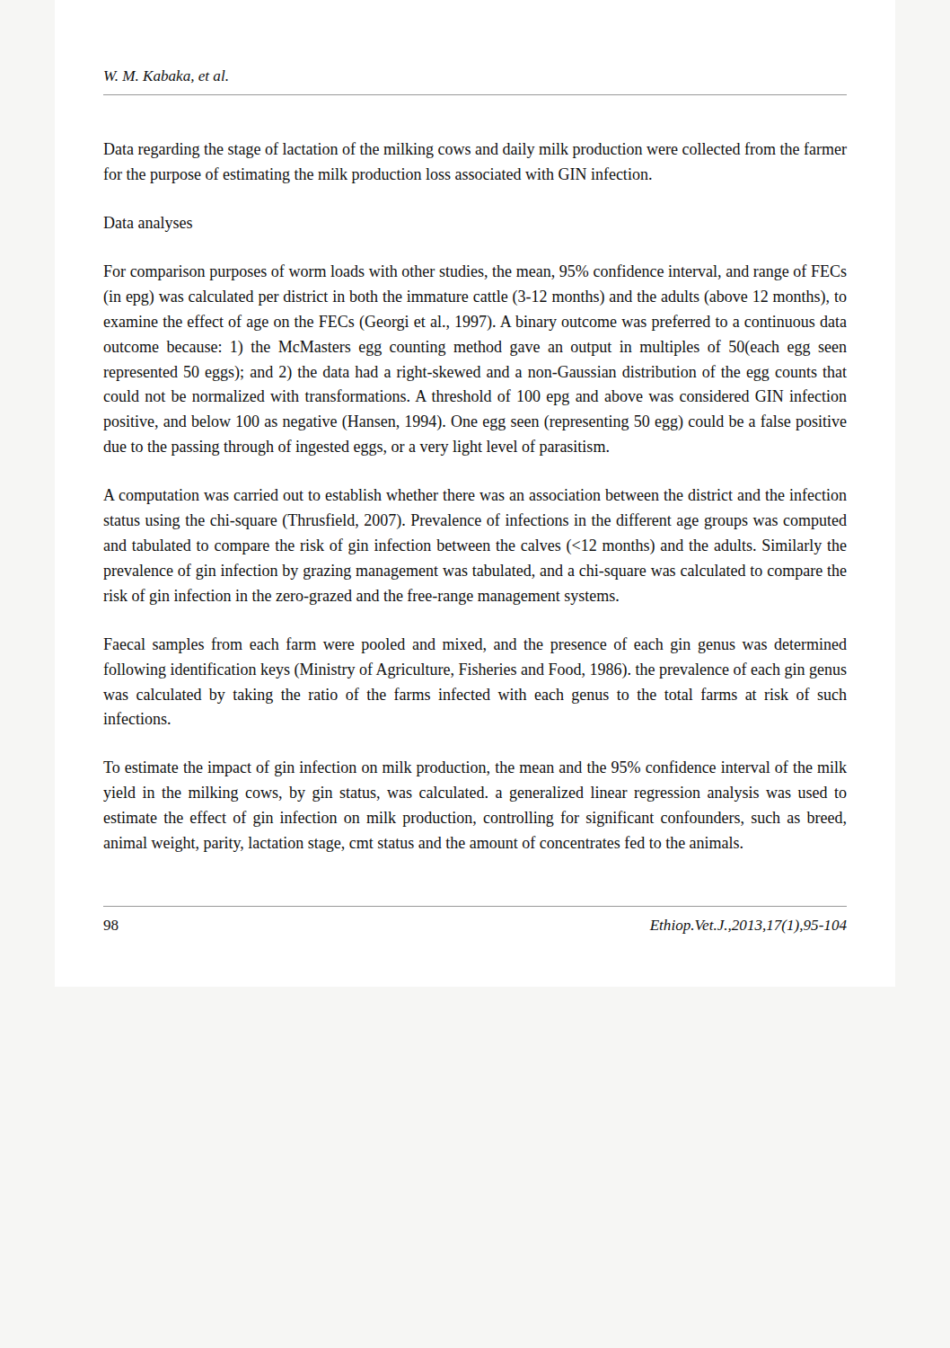W. M. Kabaka, et al.
Data regarding the stage of lactation of the milking cows and daily milk production were collected from the farmer for the purpose of estimating the milk production loss associated with GIN infection.
Data analyses
For comparison purposes of worm loads with other studies, the mean, 95% confidence interval, and range of FECs (in epg) was calculated per district in both the immature cattle (3-12 months) and the adults (above 12 months), to examine the effect of age on the FECs (Georgi et al., 1997). A binary outcome was preferred to a continuous data outcome because: 1) the McMasters egg counting method gave an output in multiples of 50(each egg seen represented 50 eggs); and 2) the data had a right-skewed and a non-Gaussian distribution of the egg counts that could not be normalized with transformations. A threshold of 100 epg and above was considered GIN infection positive, and below 100 as negative (Hansen, 1994). One egg seen (representing 50 egg) could be a false positive due to the passing through of ingested eggs, or a very light level of parasitism.
A computation was carried out to establish whether there was an association between the district and the infection status using the chi-square (Thrusfield, 2007). Prevalence of infections in the different age groups was computed and tabulated to compare the risk of gin infection between the calves (<12 months) and the adults. Similarly the prevalence of gin infection by grazing management was tabulated, and a chi-square was calculated to compare the risk of gin infection in the zero-grazed and the free-range management systems.
Faecal samples from each farm were pooled and mixed, and the presence of each gin genus was determined following identification keys (Ministry of Agriculture, Fisheries and Food, 1986). the prevalence of each gin genus was calculated by taking the ratio of the farms infected with each genus to the total farms at risk of such infections.
To estimate the impact of gin infection on milk production, the mean and the 95% confidence interval of the milk yield in the milking cows, by gin status, was calculated. a generalized linear regression analysis was used to estimate the effect of gin infection on milk production, controlling for significant confounders, such as breed, animal weight, parity, lactation stage, cmt status and the amount of concentrates fed to the animals.
98 Ethiop.Vet.J.,2013,17(1),95-104